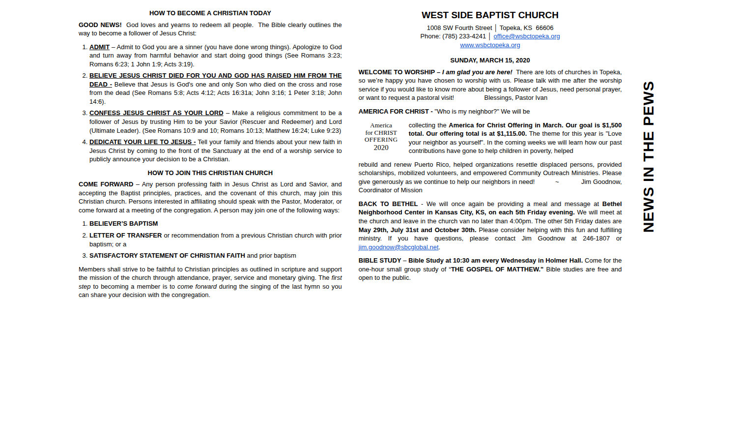HOW TO BECOME A CHRISTIAN TODAY
GOOD NEWS! God loves and yearns to redeem all people. The Bible clearly outlines the way to become a follower of Jesus Christ:
ADMIT – Admit to God you are a sinner (you have done wrong things). Apologize to God and turn away from harmful behavior and start doing good things (See Romans 3:23; Romans 6:23; 1 John 1:9; Acts 3:19).
BELIEVE JESUS CHRIST DIED FOR YOU AND GOD HAS RAISED HIM FROM THE DEAD - Believe that Jesus is God's one and only Son who died on the cross and rose from the dead (See Romans 5:8; Acts 4:12; Acts 16:31a; John 3:16; 1 Peter 3:18; John 14:6).
CONFESS JESUS CHRIST AS YOUR LORD – Make a religious commitment to be a follower of Jesus by trusting Him to be your Savior (Rescuer and Redeemer) and Lord (Ultimate Leader). (See Romans 10:9 and 10; Romans 10:13; Matthew 16:24; Luke 9:23)
DEDICATE YOUR LIFE TO JESUS - Tell your family and friends about your new faith in Jesus Christ by coming to the front of the Sanctuary at the end of a worship service to publicly announce your decision to be a Christian.
HOW TO JOIN THIS CHRISTIAN CHURCH
COME FORWARD – Any person professing faith in Jesus Christ as Lord and Savior, and accepting the Baptist principles, practices, and the covenant of this church, may join this Christian church. Persons interested in affiliating should speak with the Pastor, Moderator, or come forward at a meeting of the congregation. A person may join one of the following ways:
BELIEVER’S BAPTISM
LETTER OF TRANSFER or recommendation from a previous Christian church with prior baptism; or a
SATISFACTORY STATEMENT OF CHRISTIAN FAITH and prior baptism
Members shall strive to be faithful to Christian principles as outlined in scripture and support the mission of the church through attendance, prayer, service and monetary giving. The first step to becoming a member is to come forward during the singing of the last hymn so you can share your decision with the congregation.
WEST SIDE BAPTIST CHURCH
1008 SW Fourth Street │ Topeka, KS 66606
Phone: (785) 233-4241 │ office@wsbctopeka.org
www.wsbctopeka.org
SUNDAY, MARCH 15, 2020
WELCOME TO WORSHIP – I am glad you are here! There are lots of churches in Topeka, so we’re happy you have chosen to worship with us. Please talk with me after the worship service if you would like to know more about being a follower of Jesus, need personal prayer, or want to request a pastoral visit! Blessings, Pastor Ivan
AMERICA FOR CHRIST - "Who is my neighbor?" We will be
America
for CHRIST
OFFERING
2020
collecting the America for Christ Offering in March. Our goal is $1,500 total. Our offering total is at $1,115.00. The theme for this year is "Love your neighbor as yourself". In the coming weeks we will learn how our past contributions have gone to help children in poverty, helped
rebuild and renew Puerto Rico, helped organizations resettle displaced persons, provided scholarships, mobilized volunteers, and empowered Community Outreach Ministries. Please give generously as we continue to help our neighbors in need! ~ Jim Goodnow, Coordinator of Mission
BACK TO BETHEL - We will once again be providing a meal and message at Bethel Neighborhood Center in Kansas City, KS, on each 5th Friday evening. We will meet at the church and leave in the church van no later than 4:00pm. The other 5th Friday dates are May 29th, July 31st and October 30th. Please consider helping with this fun and fulfilling ministry. If you have questions, please contact Jim Goodnow at 246-1807 or jim.goodnow@sbcglobal.net.
BIBLE STUDY – Bible Study at 10:30 am every Wednesday in Holmer Hall. Come for the one-hour small group study of “THE GOSPEL OF MATTHEW." Bible studies are free and open to the public.
NEWS IN THE PEWS